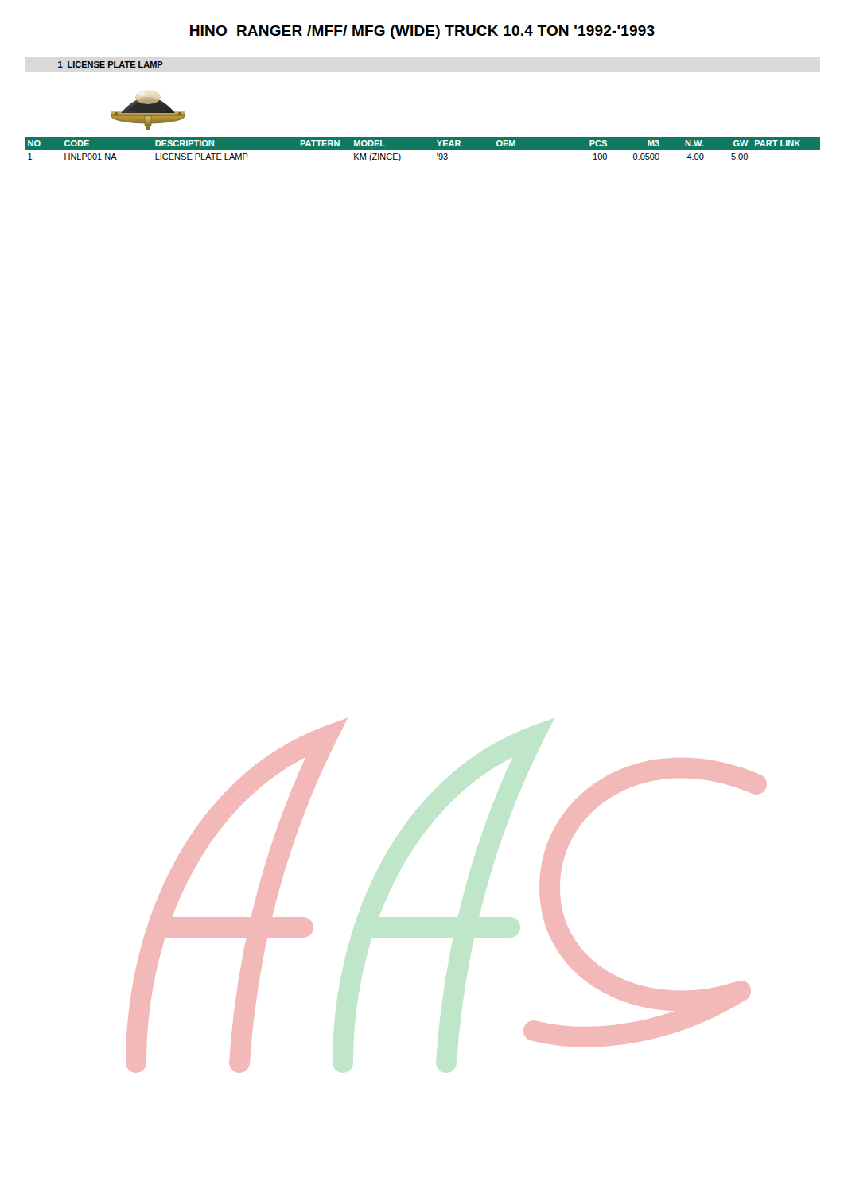HINO RANGER /MFF/ MFG (WIDE) TRUCK 10.4 TON '1992-'1993
1 LICENSE PLATE LAMP
| NO | CODE | DESCRIPTION | PATTERN | MODEL | YEAR | OEM | PCS | M3 | N.W. | GW | PART LINK |
| --- | --- | --- | --- | --- | --- | --- | --- | --- | --- | --- | --- |
| 1 | HNLP001 NA | LICENSE PLATE LAMP | | KM (ZINCE) | '93 | | 100 | 0.0500 | 4.00 | 5.00 | |